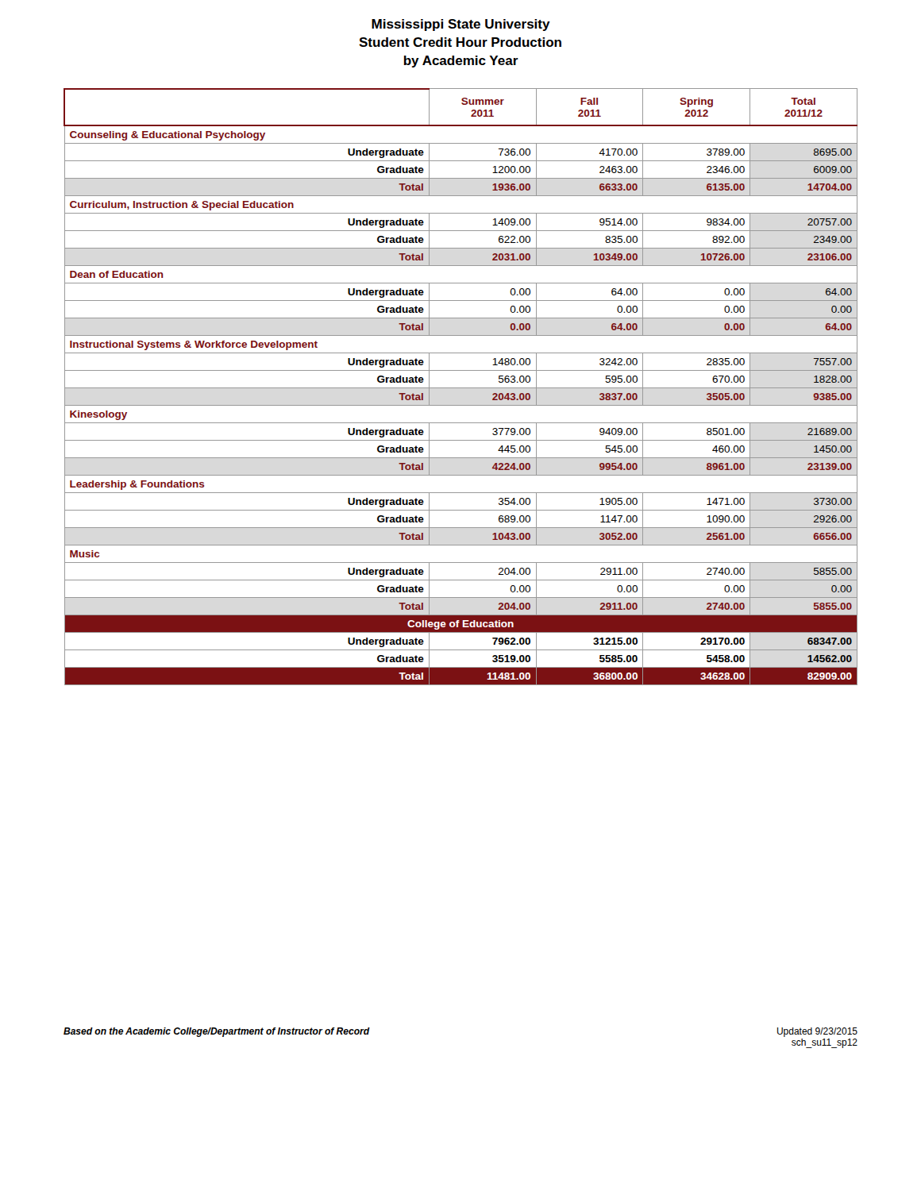Mississippi State University
Student Credit Hour Production
by Academic Year
| | Summer 2011 | Fall 2011 | Spring 2012 | Total 2011/12 |
| --- | --- | --- | --- | --- |
| Counseling & Educational Psychology |
| Undergraduate | 736.00 | 4170.00 | 3789.00 | 8695.00 |
| Graduate | 1200.00 | 2463.00 | 2346.00 | 6009.00 |
| Total | 1936.00 | 6633.00 | 6135.00 | 14704.00 |
| Curriculum, Instruction & Special Education |
| Undergraduate | 1409.00 | 9514.00 | 9834.00 | 20757.00 |
| Graduate | 622.00 | 835.00 | 892.00 | 2349.00 |
| Total | 2031.00 | 10349.00 | 10726.00 | 23106.00 |
| Dean of Education |
| Undergraduate | 0.00 | 64.00 | 0.00 | 64.00 |
| Graduate | 0.00 | 0.00 | 0.00 | 0.00 |
| Total | 0.00 | 64.00 | 0.00 | 64.00 |
| Instructional Systems & Workforce Development |
| Undergraduate | 1480.00 | 3242.00 | 2835.00 | 7557.00 |
| Graduate | 563.00 | 595.00 | 670.00 | 1828.00 |
| Total | 2043.00 | 3837.00 | 3505.00 | 9385.00 |
| Kinesology |
| Undergraduate | 3779.00 | 9409.00 | 8501.00 | 21689.00 |
| Graduate | 445.00 | 545.00 | 460.00 | 1450.00 |
| Total | 4224.00 | 9954.00 | 8961.00 | 23139.00 |
| Leadership & Foundations |
| Undergraduate | 354.00 | 1905.00 | 1471.00 | 3730.00 |
| Graduate | 689.00 | 1147.00 | 1090.00 | 2926.00 |
| Total | 1043.00 | 3052.00 | 2561.00 | 6656.00 |
| Music |
| Undergraduate | 204.00 | 2911.00 | 2740.00 | 5855.00 |
| Graduate | 0.00 | 0.00 | 0.00 | 0.00 |
| Total | 204.00 | 2911.00 | 2740.00 | 5855.00 |
| College of Education |
| Undergraduate | 7962.00 | 31215.00 | 29170.00 | 68347.00 |
| Graduate | 3519.00 | 5585.00 | 5458.00 | 14562.00 |
| Total | 11481.00 | 36800.00 | 34628.00 | 82909.00 |
Based on the Academic College/Department of Instructor of Record
Updated 9/23/2015
sch_su11_sp12